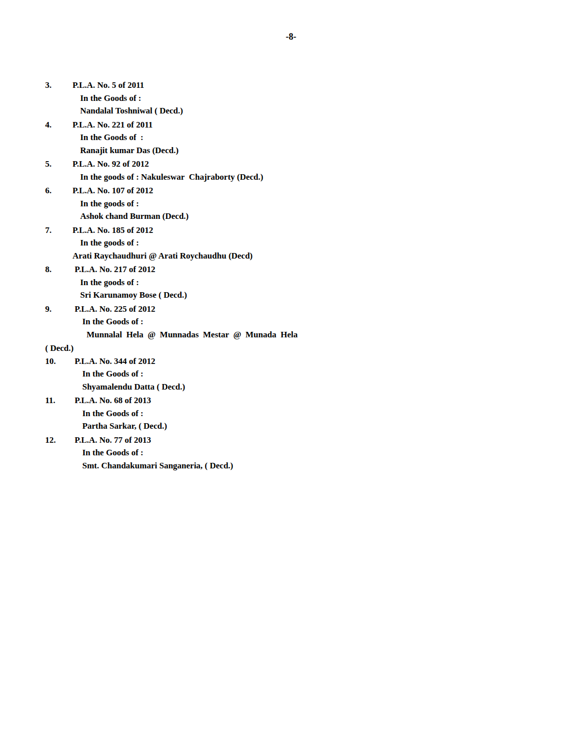-8-
3. P.L.A. No. 5 of 2011 In the Goods of : Nandalal Toshniwal ( Decd.)
4. P.L.A. No. 221 of 2011 In the Goods of : Ranajit kumar Das (Decd.)
5. P.L.A. No. 92 of 2012 In the goods of : Nakuleswar Chajraborty (Decd.)
6. P.L.A. No. 107 of 2012 In the goods of : Ashok chand Burman (Decd.)
7. P.L.A. No. 185 of 2012 In the goods of : Arati Raychaudhuri @ Arati Roychaudhu (Decd)
8. P.L.A. No. 217 of 2012 In the goods of : Sri Karunamoy Bose ( Decd.)
9. P.L.A. No. 225 of 2012 In the Goods of : Munnalal Hela @ Munnadas Mestar @ Munada Hela
( Decd.)
10. P.L.A. No. 344 of 2012 In the Goods of : Shyamalendu Datta ( Decd.)
11. P.L.A. No. 68 of 2013 In the Goods of : Partha Sarkar, ( Decd.)
12. P.L.A. No. 77 of 2013 In the Goods of : Smt. Chandakumari Sanganeria, ( Decd.)